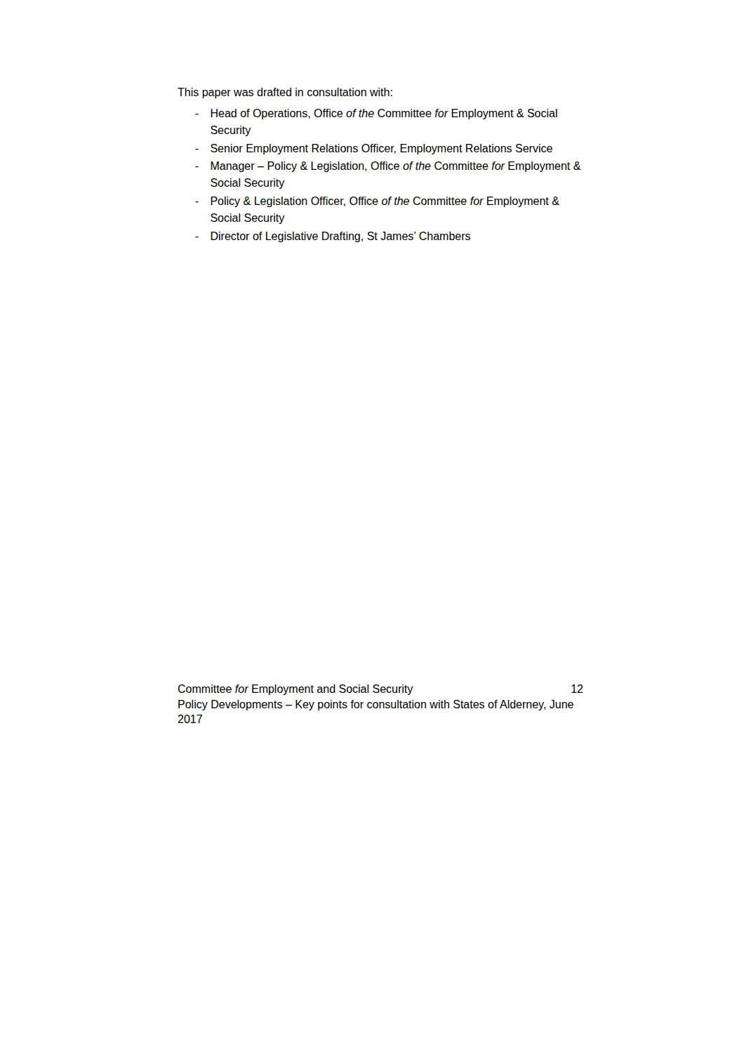This paper was drafted in consultation with:
Head of Operations, Office of the Committee for Employment & Social Security
Senior Employment Relations Officer, Employment Relations Service
Manager – Policy & Legislation, Office of the Committee for Employment & Social Security
Policy & Legislation Officer, Office of the Committee for Employment & Social Security
Director of Legislative Drafting, St James’ Chambers
Committee for Employment and Social Security
12
Policy Developments – Key points for consultation with States of Alderney, June 2017